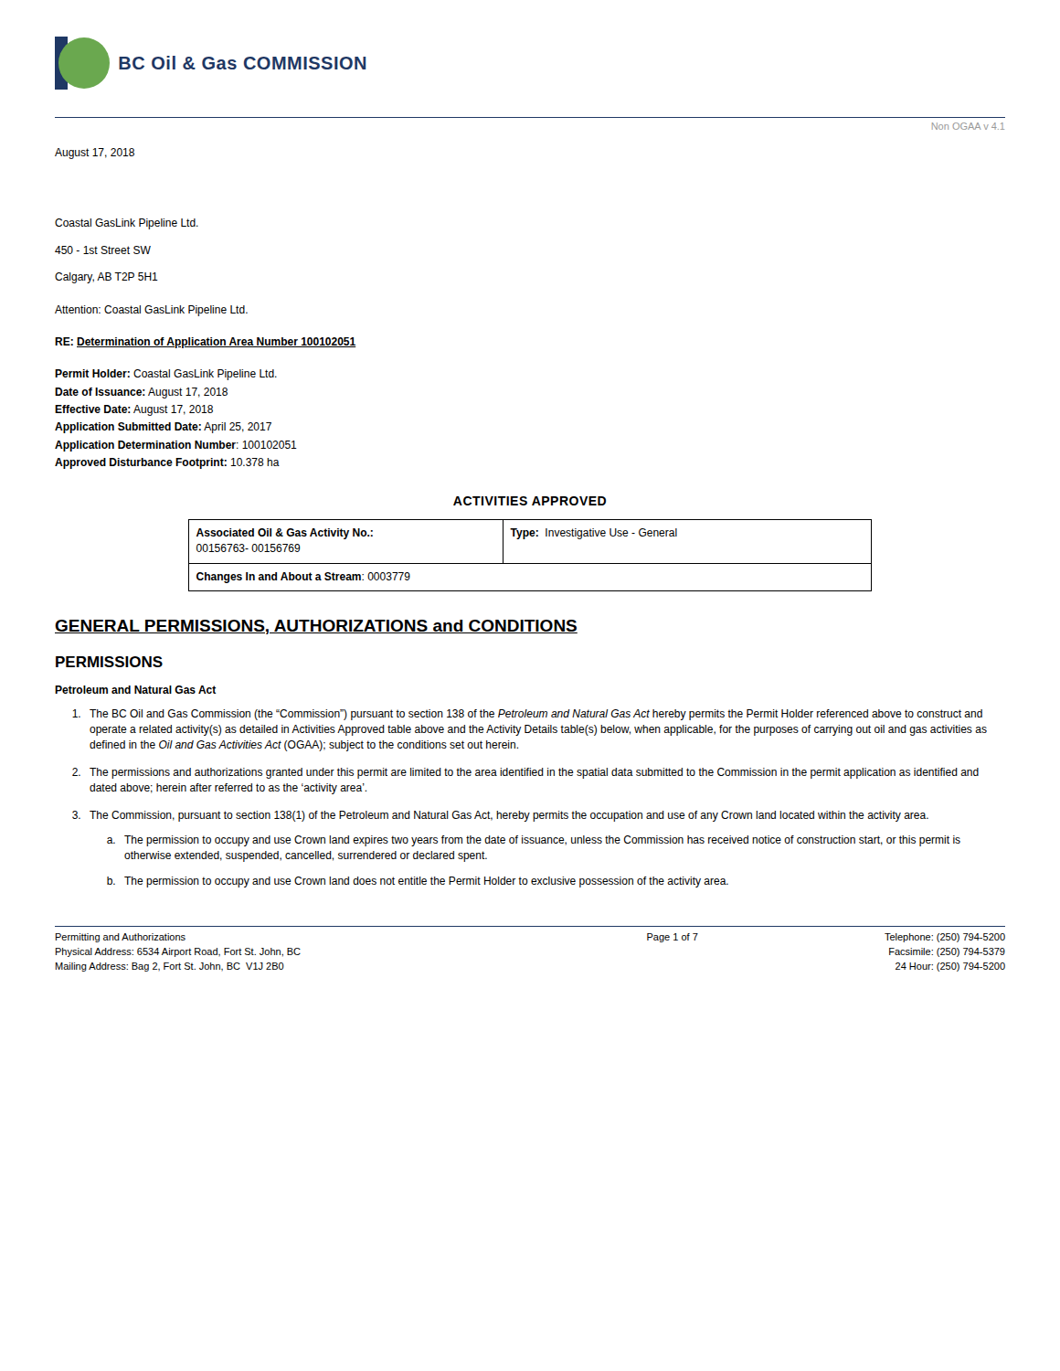BC Oil & Gas COMMISSION
Non OGAA v 4.1
August 17, 2018
Coastal GasLink Pipeline Ltd.
450 - 1st Street SW
Calgary, AB T2P 5H1
Attention: Coastal GasLink Pipeline Ltd.
RE: Determination of Application Area Number 100102051
Permit Holder: Coastal GasLink Pipeline Ltd.
Date of Issuance: August 17, 2018
Effective Date: August 17, 2018
Application Submitted Date: April 25, 2017
Application Determination Number: 100102051
Approved Disturbance Footprint: 10.378 ha
ACTIVITIES APPROVED
| Associated Oil & Gas Activity No.: 00156763- 00156769 | Type: Investigative Use - General |
| Changes In and About a Stream : 0003779 |
GENERAL PERMISSIONS, AUTHORIZATIONS and CONDITIONS
PERMISSIONS
Petroleum and Natural Gas Act
The BC Oil and Gas Commission (the “Commission”) pursuant to section 138 of the Petroleum and Natural Gas Act hereby permits the Permit Holder referenced above to construct and operate a related activity(s) as detailed in Activities Approved table above and the Activity Details table(s) below, when applicable, for the purposes of carrying out oil and gas activities as defined in the Oil and Gas Activities Act (OGAA); subject to the conditions set out herein.
The permissions and authorizations granted under this permit are limited to the area identified in the spatial data submitted to the Commission in the permit application as identified and dated above; herein after referred to as the ‘activity area’.
The Commission, pursuant to section 138(1) of the Petroleum and Natural Gas Act, hereby permits the occupation and use of any Crown land located within the activity area.
The permission to occupy and use Crown land expires two years from the date of issuance, unless the Commission has received notice of construction start, or this permit is otherwise extended, suspended, cancelled, surrendered or declared spent.
The permission to occupy and use Crown land does not entitle the Permit Holder to exclusive possession of the activity area.
| Permitting and Authorizations Physical Address: 6534 Airport Road, Fort St. John, BC Mailing Address: Bag 2, Fort St. John, BC V1J 2B0 | Page 1 of 7 | Telephone: (250) 794-5200 Facsimile: (250) 794-5379 24 Hour: (250) 794-5200 |